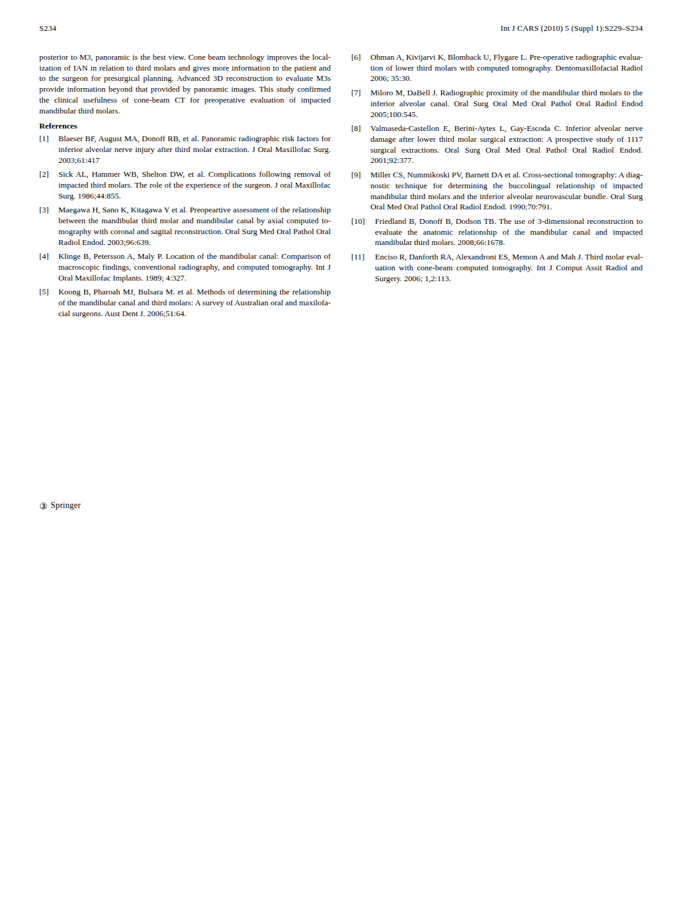S234
Int J CARS (2010) 5 (Suppl 1):S229–S234
posterior to M3, panoramic is the best view. Cone beam technology improves the localization of IAN in relation to third molars and gives more information to the patient and to the surgeon for presurgical planning. Advanced 3D reconstruction to evaluate M3s provide information beyond that provided by panoramic images. This study confirmed the clinical usefulness of cone-beam CT for preoperative evaluation of impacted mandibular third molars.
References
Blaeser BF, August MA, Donoff RB, et al. Panoramic radiographic risk factors for inferior alveolar nerve injury after third molar extraction. J Oral Maxillofac Surg. 2003;61:417
Sick AL, Hammer WB, Shelton DW, et al. Complications following removal of impacted third molars. The role of the experience of the surgeon. J oral Maxillofac Surg. 1986;44:855.
Maegawa H, Sano K, Kitagawa Y et al. Preopeartive assessment of the relationship between the mandibular third molar and mandibular canal by axial computed tomography with coronal and sagital reconstruction. Oral Surg Med Oral Pathol Oral Radiol Endod. 2003;96:639.
Klinge B, Petersson A, Maly P. Location of the mandibular canal: Comparison of macroscopic findings, conventional radiography, and computed tomography. Int J Oral Maxillofac Implants. 1989; 4:327.
Koong B, Pharoah MJ, Bulsara M. et al. Methods of determining the relationship of the mandibular canal and third molars: A survey of Australian oral and maxilofacial surgeons. Aust Dent J. 2006;51:64.
Ohman A, Kivijarvi K, Blomback U, Flygare L. Pre-operative radiographic evaluation of lower third molars with computed tomography. Dentomaxillofacial Radiol 2006; 35:30.
Miloro M, DaBell J. Radiographic proximity of the mandibular third molars to the inferior alveolar canal. Oral Surg Oral Med Oral Pathol Oral Radiol Endod 2005;100:545.
Valmaseda-Castellon E, Berini-Aytes L, Gay-Escoda C. Inferior alveolar nerve damage after lower third molar surgical extraction: A prospective study of 1117 surgical extractions. Oral Surg Oral Med Oral Pathol Oral Radiol Endod. 2001;92:377.
Miller CS, Nummikoski PV, Barnett DA et al. Cross-sectional tomography: A diagnostic technique for determining the buccolingual relationship of impacted mandibular third molars and the inferior alveolar neurovascular bundle. Oral Surg Oral Med Oral Pathol Oral Radiol Endod. 1990;70:791.
Friedland B, Donoff B, Dodson TB. The use of 3-dimensional reconstruction to evaluate the anatomic relationship of the mandibular canal and impacted mandibular third molars. 2008;66:1678.
Enciso R, Danforth RA, Alexandroni ES, Memon A and Mah J. Third molar evaluation with cone-beam computed tomography. Int J Comput Assit Radiol and Surgery. 2006; 1,2:113.
③ Springer